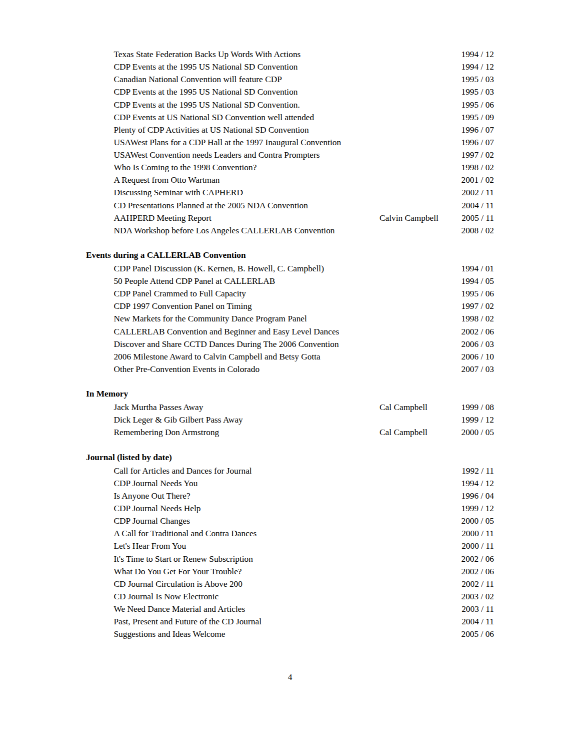| Texas State Federation Backs Up Words With Actions | | 1994 / 12 |
| CDP Events at the 1995 US National SD Convention | | 1994 / 12 |
| Canadian National Convention will feature CDP | | 1995 / 03 |
| CDP Events at the 1995 US National SD Convention | | 1995 / 03 |
| CDP Events at the 1995 US National SD Convention. | | 1995 / 06 |
| CDP Events at US National SD Convention well attended | | 1995 / 09 |
| Plenty of CDP Activities at US National SD Convention | | 1996 / 07 |
| USAWest Plans for a CDP Hall at the 1997 Inaugural Convention | | 1996 / 07 |
| USAWest Convention needs Leaders and Contra Prompters | | 1997 / 02 |
| Who Is Coming to the 1998 Convention? | | 1998 / 02 |
| A Request from Otto Wartman | | 2001 / 02 |
| Discussing Seminar with CAPHERD | | 2002 / 11 |
| CD Presentations Planned at the 2005 NDA Convention | | 2004 / 11 |
| AAHPERD Meeting Report | Calvin Campbell | 2005 / 11 |
| NDA Workshop before Los Angeles CALLERLAB Convention | | 2008 / 02 |
| Events during a CALLERLAB Convention |
| CDP Panel Discussion (K. Kernen, B. Howell, C. Campbell) | | 1994 / 01 |
| 50 People Attend CDP Panel at CALLERLAB | | 1994 / 05 |
| CDP Panel Crammed to Full Capacity | | 1995 / 06 |
| CDP 1997 Convention Panel on Timing | | 1997 / 02 |
| New Markets for the Community Dance Program Panel | | 1998 / 02 |
| CALLERLAB Convention and Beginner and Easy Level Dances | | 2002 / 06 |
| Discover and Share CCTD Dances During The 2006 Convention | | 2006 / 03 |
| 2006 Milestone Award to Calvin Campbell and Betsy Gotta | | 2006 / 10 |
| Other Pre-Convention Events in Colorado | | 2007 / 03 |
| In Memory |
| Jack Murtha Passes Away | Cal Campbell | 1999 / 08 |
| Dick Leger & Gib Gilbert Pass Away | | 1999 / 12 |
| Remembering Don Armstrong | Cal Campbell | 2000 / 05 |
| Journal (listed by date) |
| Call for Articles and Dances for Journal | | 1992 / 11 |
| CDP Journal Needs You | | 1994 / 12 |
| Is Anyone Out There? | | 1996 / 04 |
| CDP Journal Needs Help | | 1999 / 12 |
| CDP Journal Changes | | 2000 / 05 |
| A Call for Traditional and Contra Dances | | 2000 / 11 |
| Let's Hear From You | | 2000 / 11 |
| It's Time to Start or Renew Subscription | | 2002 / 06 |
| What Do You Get For Your Trouble? | | 2002 / 06 |
| CD Journal Circulation is Above 200 | | 2002 / 11 |
| CD Journal Is Now Electronic | | 2003 / 02 |
| We Need Dance Material and Articles | | 2003 / 11 |
| Past, Present and Future of the CD Journal | | 2004 / 11 |
| Suggestions and Ideas Welcome | | 2005 / 06 |
4